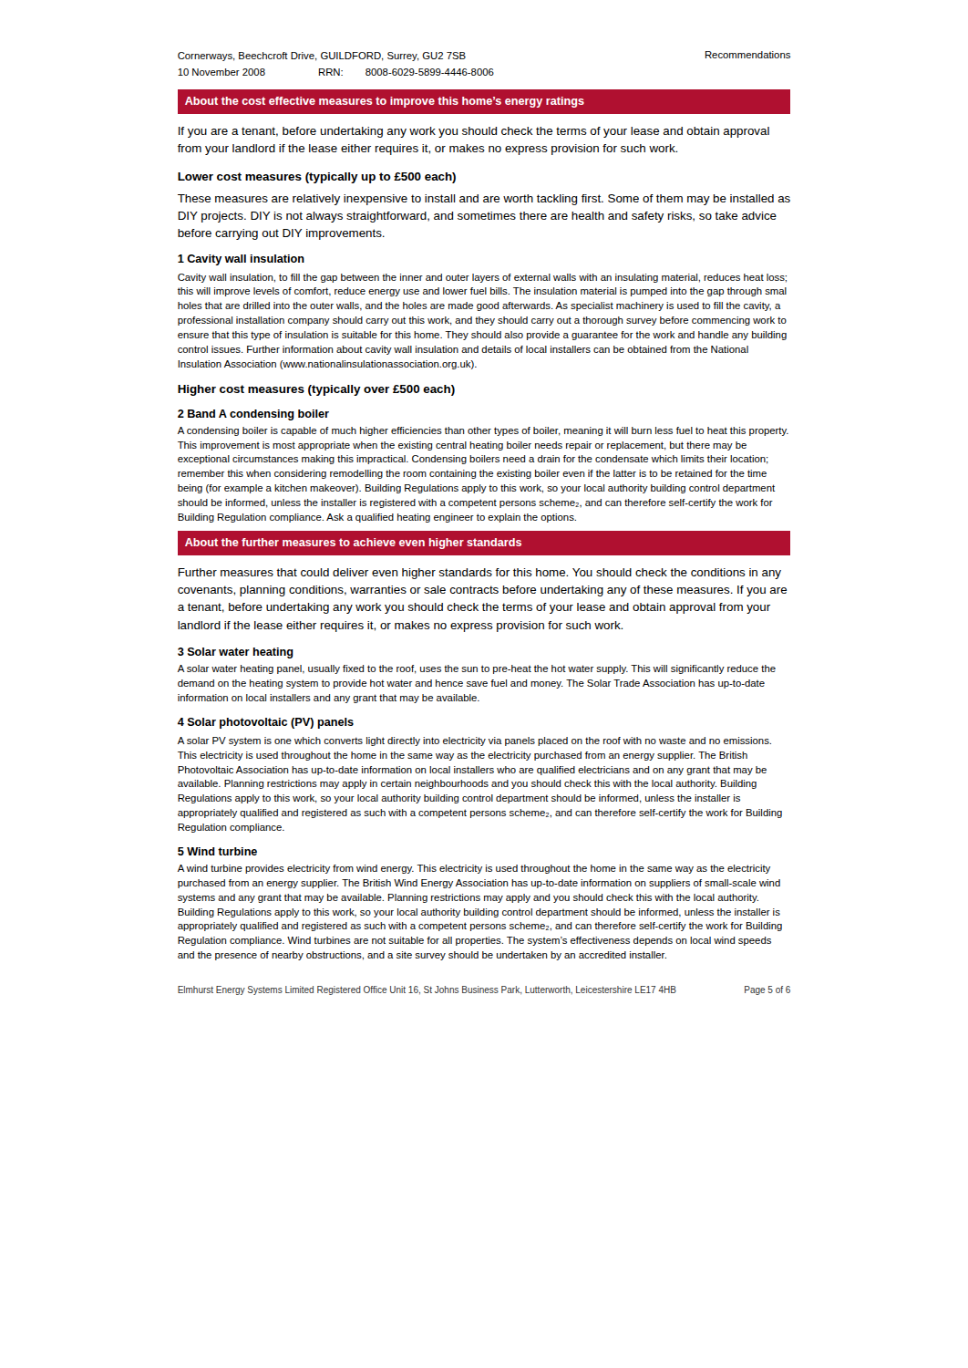Cornerways, Beechcroft Drive, GUILDFORD, Surrey, GU2 7SB
10 November 2008 RRN: 8008-6029-5899-4446-8006
Recommendations
About the cost effective measures to improve this home’s energy ratings
If you are a tenant, before undertaking any work you should check the terms of your lease and obtain approval from your landlord if the lease either requires it, or makes no express provision for such work.
Lower cost measures (typically up to £500 each)
These measures are relatively inexpensive to install and are worth tackling first. Some of them may be installed as DIY projects. DIY is not always straightforward, and sometimes there are health and safety risks, so take advice before carrying out DIY improvements.
1 Cavity wall insulation
Cavity wall insulation, to fill the gap between the inner and outer layers of external walls with an insulating material, reduces heat loss; this will improve levels of comfort, reduce energy use and lower fuel bills. The insulation material is pumped into the gap through smal holes that are drilled into the outer walls, and the holes are made good afterwards. As specialist machinery is used to fill the cavity, a professional installation company should carry out this work, and they should carry out a thorough survey before commencing work to ensure that this type of insulation is suitable for this home. They should also provide a guarantee for the work and handle any building control issues. Further information about cavity wall insulation and details of local installers can be obtained from the National Insulation Association (www.nationalinsulationassociation.org.uk).
Higher cost measures (typically over £500 each)
2 Band A condensing boiler
A condensing boiler is capable of much higher efficiencies than other types of boiler, meaning it will burn less fuel to heat this property. This improvement is most appropriate when the existing central heating boiler needs repair or replacement, but there may be exceptional circumstances making this impractical. Condensing boilers need a drain for the condensate which limits their location; remember this when considering remodelling the room containing the existing boiler even if the latter is to be retained for the time being (for example a kitchen makeover). Building Regulations apply to this work, so your local authority building control department should be informed, unless the installer is registered with a competent persons scheme₂, and can therefore self-certify the work for Building Regulation compliance. Ask a qualified heating engineer to explain the options.
About the further measures to achieve even higher standards
Further measures that could deliver even higher standards for this home. You should check the conditions in any covenants, planning conditions, warranties or sale contracts before undertaking any of these measures. If you are a tenant, before undertaking any work you should check the terms of your lease and obtain approval from your landlord if the lease either requires it, or makes no express provision for such work.
3 Solar water heating
A solar water heating panel, usually fixed to the roof, uses the sun to pre-heat the hot water supply. This will significantly reduce the demand on the heating system to provide hot water and hence save fuel and money. The Solar Trade Association has up-to-date information on local installers and any grant that may be available.
4 Solar photovoltaic (PV) panels
A solar PV system is one which converts light directly into electricity via panels placed on the roof with no waste and no emissions. This electricity is used throughout the home in the same way as the electricity purchased from an energy supplier. The British Photovoltaic Association has up-to-date information on local installers who are qualified electricians and on any grant that may be available. Planning restrictions may apply in certain neighbourhoods and you should check this with the local authority. Building Regulations apply to this work, so your local authority building control department should be informed, unless the installer is appropriately qualified and registered as such with a competent persons scheme₂, and can therefore self-certify the work for Building Regulation compliance.
5 Wind turbine
A wind turbine provides electricity from wind energy. This electricity is used throughout the home in the same way as the electricity purchased from an energy supplier. The British Wind Energy Association has up-to-date information on suppliers of small-scale wind systems and any grant that may be available. Planning restrictions may apply and you should check this with the local authority. Building Regulations apply to this work, so your local authority building control department should be informed, unless the installer is appropriately qualified and registered as such with a competent persons scheme₂, and can therefore self-certify the work for Building Regulation compliance. Wind turbines are not suitable for all properties. The system’s effectiveness depends on local wind speeds and the presence of nearby obstructions, and a site survey should be undertaken by an accredited installer.
Elmhurst Energy Systems Limited Registered Office Unit 16, St Johns Business Park, Lutterworth, Leicestershire LE17 4HB Page 5 of 6